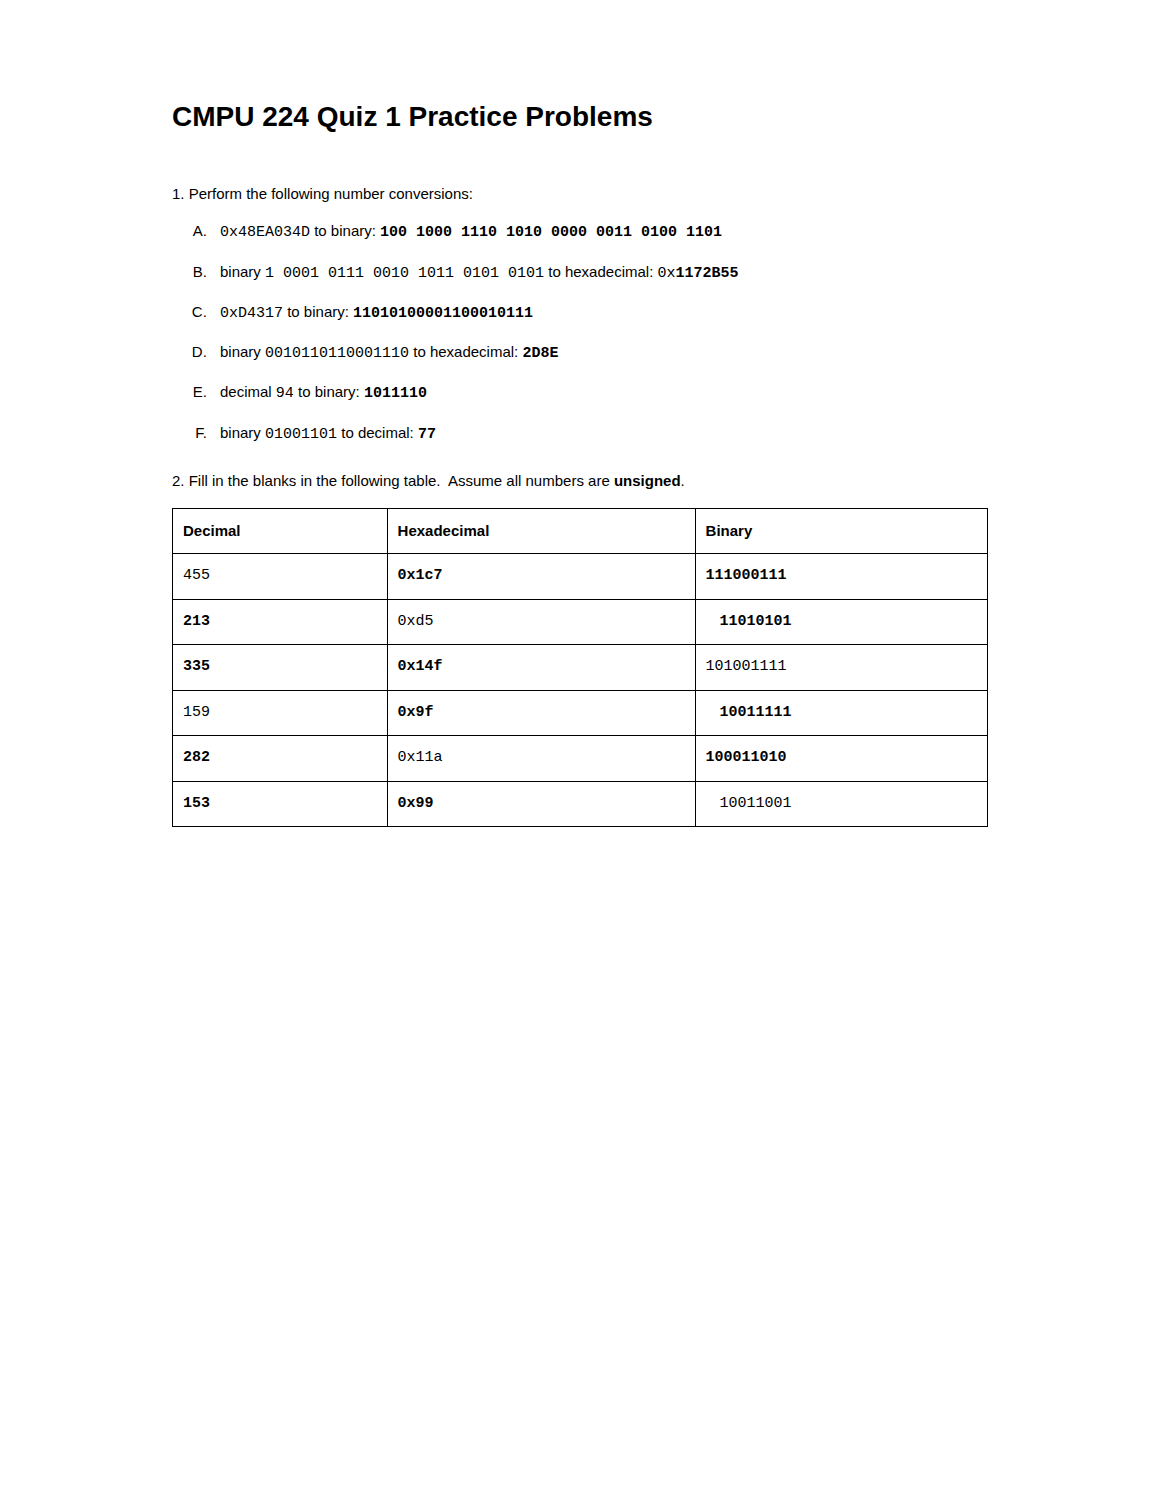CMPU 224 Quiz 1 Practice Problems
1. Perform the following number conversions:
0x48EA034D to binary: 100 1000 1110 1010 0000 0011 0100 1101
binary 1 0001 0111 0010 1011 0101 0101 to hexadecimal: 0x 1172B55
0xD4317 to binary: 11010100001100010111
binary 0010110110001110 to hexadecimal: 2D8E
decimal 94 to binary: 1011110
binary 01001101 to decimal: 77
2. Fill in the blanks in the following table. Assume all numbers are unsigned.
| Decimal | Hexadecimal | Binary |
| --- | --- | --- |
| 455 | 0x1c7 | 111000111 |
| 213 | 0xd5 | 11010101 |
| 335 | 0x14f | 101001111 |
| 159 | 0x9f | 10011111 |
| 282 | 0x11a | 100011010 |
| 153 | 0x99 | 10011001 |